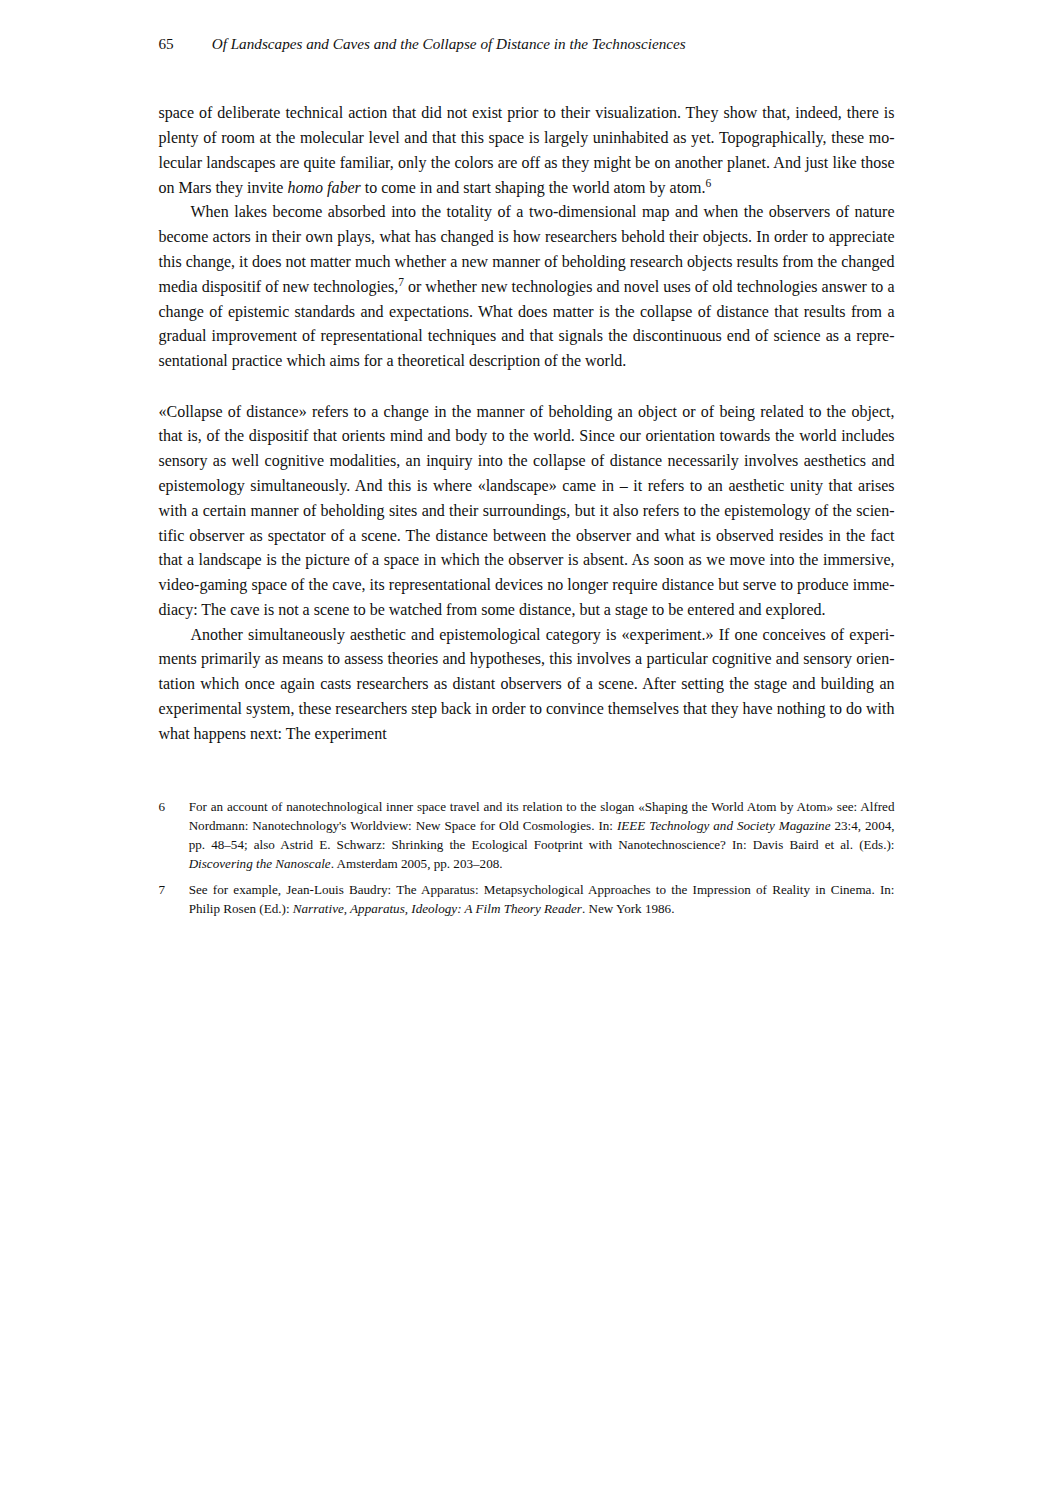65 Of Landscapes and Caves and the Collapse of Distance in the Technosciences
space of deliberate technical action that did not exist prior to their visualization. They show that, indeed, there is plenty of room at the molecular level and that this space is largely uninhabited as yet. Topographically, these molecular landscapes are quite familiar, only the colors are off as they might be on another planet. And just like those on Mars they invite homo faber to come in and start shaping the world atom by atom.6
When lakes become absorbed into the totality of a two-dimensional map and when the observers of nature become actors in their own plays, what has changed is how researchers behold their objects. In order to appreciate this change, it does not matter much whether a new manner of beholding research objects results from the changed media dispositif of new technologies,7 or whether new technologies and novel uses of old technologies answer to a change of epistemic standards and expectations. What does matter is the collapse of distance that results from a gradual improvement of representational techniques and that signals the discontinuous end of science as a representational practice which aims for a theoretical description of the world.
«Collapse of distance» refers to a change in the manner of beholding an object or of being related to the object, that is, of the dispositif that orients mind and body to the world. Since our orientation towards the world includes sensory as well cognitive modalities, an inquiry into the collapse of distance necessarily involves aesthetics and epistemology simultaneously. And this is where «landscape» came in – it refers to an aesthetic unity that arises with a certain manner of beholding sites and their surroundings, but it also refers to the epistemology of the scientific observer as spectator of a scene. The distance between the observer and what is observed resides in the fact that a landscape is the picture of a space in which the observer is absent. As soon as we move into the immersive, video-gaming space of the cave, its representational devices no longer require distance but serve to produce immediacy: The cave is not a scene to be watched from some distance, but a stage to be entered and explored.
Another simultaneously aesthetic and epistemological category is «experiment.» If one conceives of experiments primarily as means to assess theories and hypotheses, this involves a particular cognitive and sensory orientation which once again casts researchers as distant observers of a scene. After setting the stage and building an experimental system, these researchers step back in order to convince themselves that they have nothing to do with what happens next: The experiment
6 For an account of nanotechnological inner space travel and its relation to the slogan «Shaping the World Atom by Atom» see: Alfred Nordmann: Nanotechnology's Worldview: New Space for Old Cosmologies. In: IEEE Technology and Society Magazine 23:4, 2004, pp. 48–54; also Astrid E. Schwarz: Shrinking the Ecological Footprint with Nanotechnoscience? In: Davis Baird et al. (Eds.): Discovering the Nanoscale. Amsterdam 2005, pp. 203–208.
7 See for example, Jean-Louis Baudry: The Apparatus: Metapsychological Approaches to the Impression of Reality in Cinema. In: Philip Rosen (Ed.): Narrative, Apparatus, Ideology: A Film Theory Reader. New York 1986.